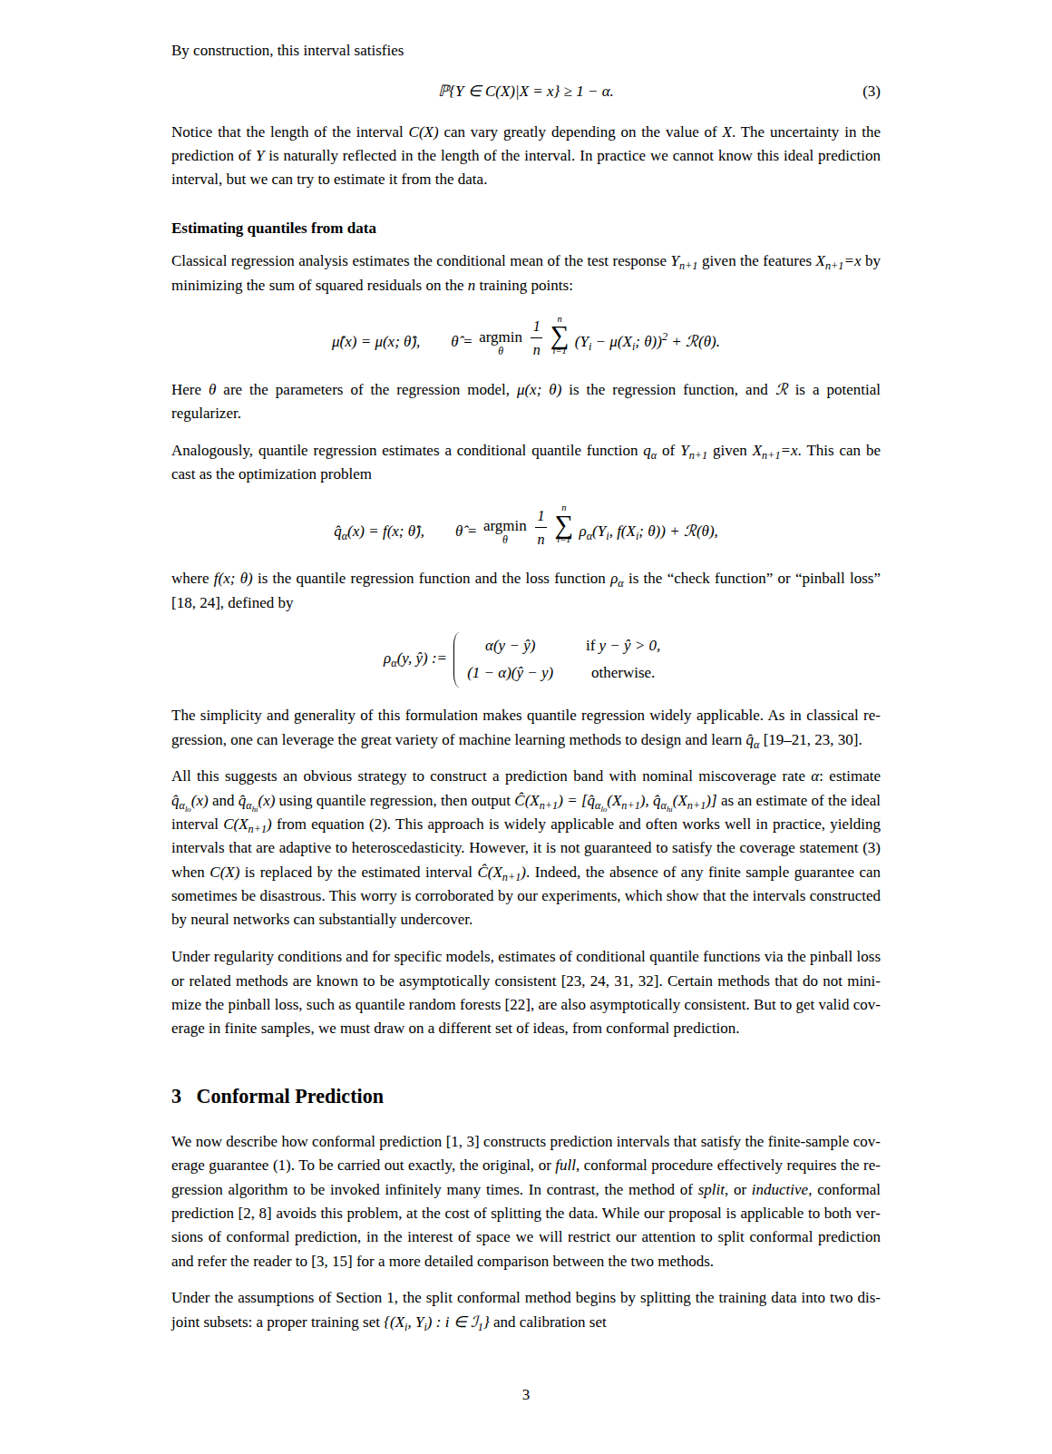By construction, this interval satisfies
ℙ{Y ∈ C(X)|X = x} ≥ 1 − α. (3)
Notice that the length of the interval C(X) can vary greatly depending on the value of X. The uncertainty in the prediction of Y is naturally reflected in the length of the interval. In practice we cannot know this ideal prediction interval, but we can try to estimate it from the data.
Estimating quantiles from data
Classical regression analysis estimates the conditional mean of the test response Yn+1 given the features Xn+1=x by minimizing the sum of squared residuals on the n training points:
μ̂(x) = μ(x; θ̂), θ̂ = argmin θ 1 n n∑i=1 (Yi − μ(Xi; θ))2 + ℛ(θ).
Here θ are the parameters of the regression model, μ(x; θ) is the regression function, and ℛ is a potential regularizer.
Analogously, quantile regression estimates a conditional quantile function qα of Yn+1 given Xn+1=x. This can be cast as the optimization problem
q̂α(x) = f(x; θ̂), θ̂ = argmin θ 1 n n∑i=1 ρα(Yi, f(Xi; θ)) + ℛ(θ),
where f(x; θ) is the quantile regression function and the loss function ρα is the “check function” or “pinball loss” [18, 24], defined by
ρα(y, ŷ) :=
| α(y − ŷ) | if y − ŷ > 0, |
| (1 − α)(ŷ − y) | otherwise. |
The simplicity and generality of this formulation makes quantile regression widely applicable. As in classical regression, one can leverage the great variety of machine learning methods to design and learn q̂α [19–21, 23, 30].
All this suggests an obvious strategy to construct a prediction band with nominal miscoverage rate α: estimate q̂αlo(x) and q̂αhi(x) using quantile regression, then output Ĉ(Xn+1) = [q̂αlo(Xn+1), q̂αhi(Xn+1)] as an estimate of the ideal interval C(Xn+1) from equation (2). This approach is widely applicable and often works well in practice, yielding intervals that are adaptive to heteroscedasticity. However, it is not guaranteed to satisfy the coverage statement (3) when C(X) is replaced by the estimated interval Ĉ(Xn+1). Indeed, the absence of any finite sample guarantee can sometimes be disastrous. This worry is corroborated by our experiments, which show that the intervals constructed by neural networks can substantially undercover.
Under regularity conditions and for specific models, estimates of conditional quantile functions via the pinball loss or related methods are known to be asymptotically consistent [23, 24, 31, 32]. Certain methods that do not minimize the pinball loss, such as quantile random forests [22], are also asymptotically consistent. But to get valid coverage in finite samples, we must draw on a different set of ideas, from conformal prediction.
3 Conformal Prediction
We now describe how conformal prediction [1, 3] constructs prediction intervals that satisfy the finite-sample coverage guarantee (1). To be carried out exactly, the original, or full, conformal procedure effectively requires the regression algorithm to be invoked infinitely many times. In contrast, the method of split, or inductive, conformal prediction [2, 8] avoids this problem, at the cost of splitting the data. While our proposal is applicable to both versions of conformal prediction, in the interest of space we will restrict our attention to split conformal prediction and refer the reader to [3, 15] for a more detailed comparison between the two methods.
Under the assumptions of Section 1, the split conformal method begins by splitting the training data into two disjoint subsets: a proper training set {(Xi, Yi) : i ∈ ℐ1} and calibration set
3